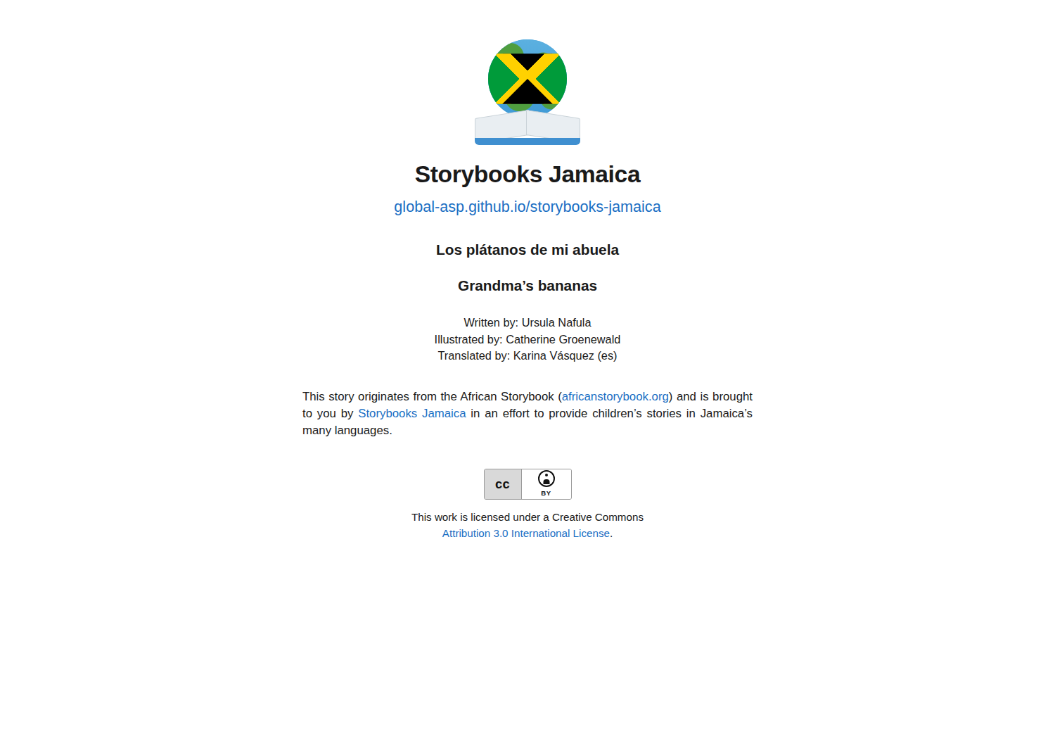Storybooks Jamaica
global-asp.github.io/storybooks-jamaica
Los plátanos de mi abuela
Grandma’s bananas
Written by: Ursula Nafula Illustrated by: Catherine Groenewald Translated by: Karina Vásquez (es)
This story originates from the African Storybook (africanstorybook.org) and is brought to you by Storybooks Jamaica in an effort to provide children’s stories in Jamaica’s many languages.
cc BY
This work is licensed under a Creative Commons
Attribution 3.0 International License.